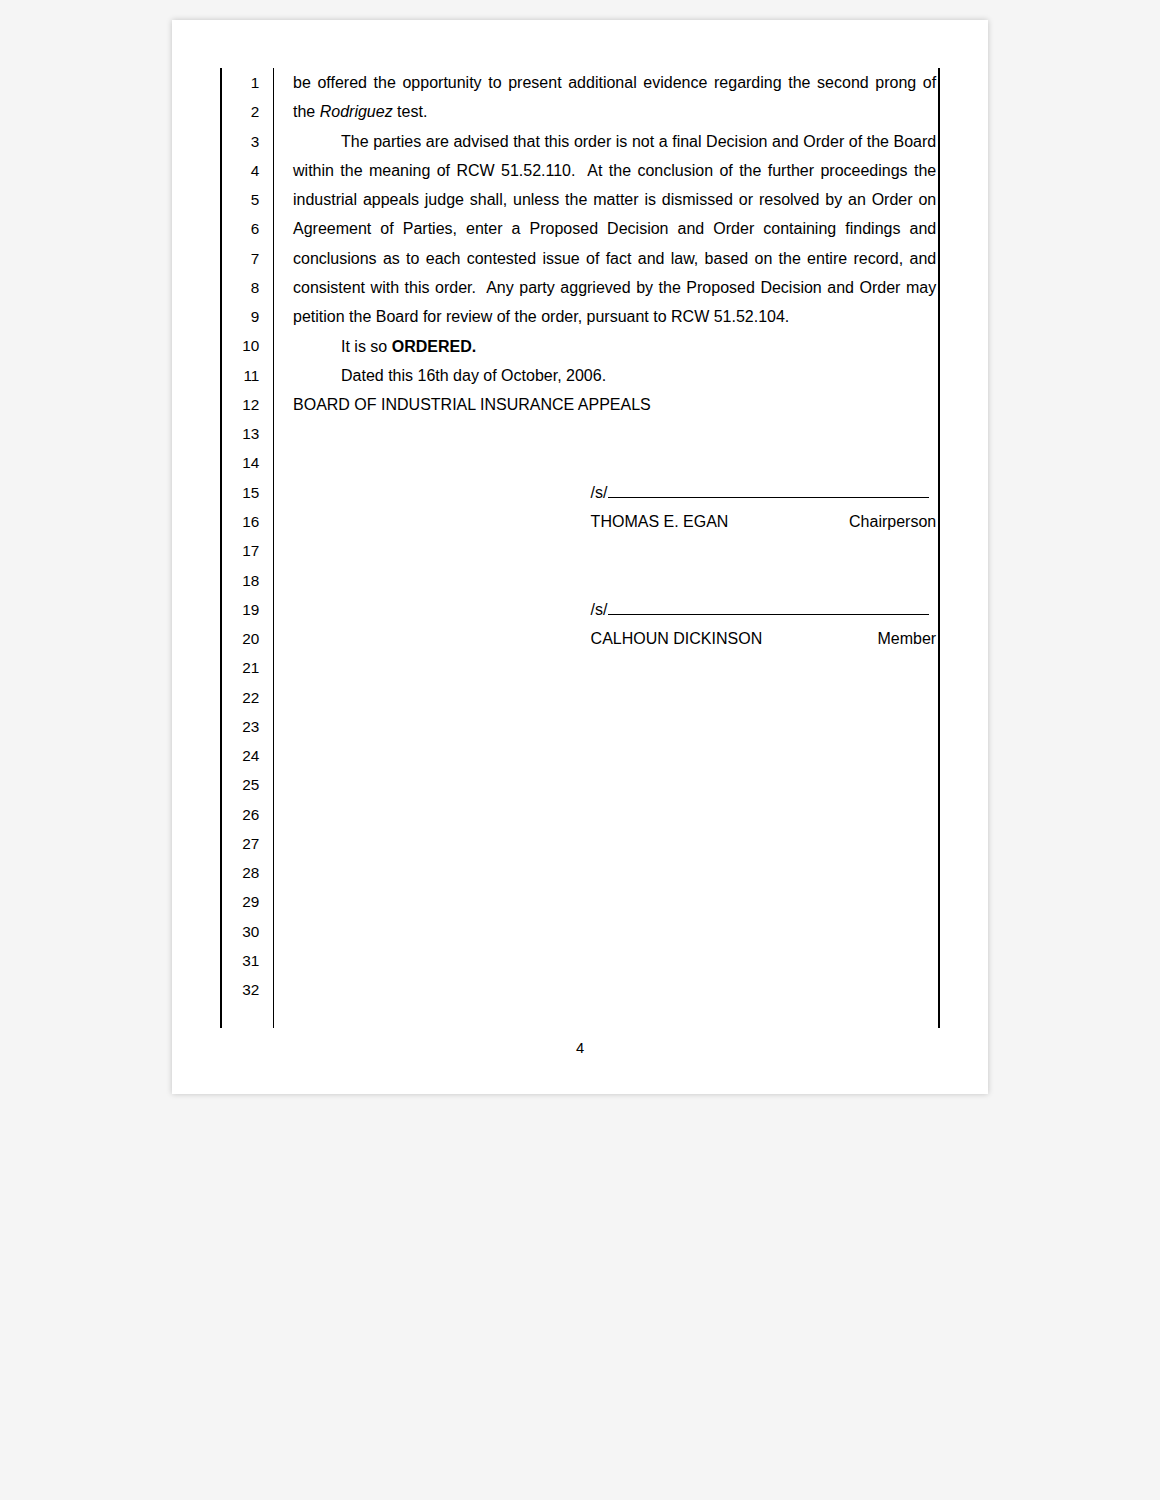1
2
3
4
5
6
7
8
9
10
11
12
13
14
15
16
17
18
19
20
21
22
23
24
25
26
27
28
29
30
31
32
be offered the opportunity to present additional evidence regarding the second prong of the Rodriguez test.
The parties are advised that this order is not a final Decision and Order of the Board within the meaning of RCW 51.52.110. At the conclusion of the further proceedings the industrial appeals judge shall, unless the matter is dismissed or resolved by an Order on Agreement of Parties, enter a Proposed Decision and Order containing findings and conclusions as to each contested issue of fact and law, based on the entire record, and consistent with this order. Any party aggrieved by the Proposed Decision and Order may petition the Board for review of the order, pursuant to RCW 51.52.104.
It is so ORDERED.
Dated this 16th day of October, 2006.
BOARD OF INDUSTRIAL INSURANCE APPEALS
/s/
THOMAS E. EGAN Chairperson
/s/
CALHOUN DICKINSON Member
4